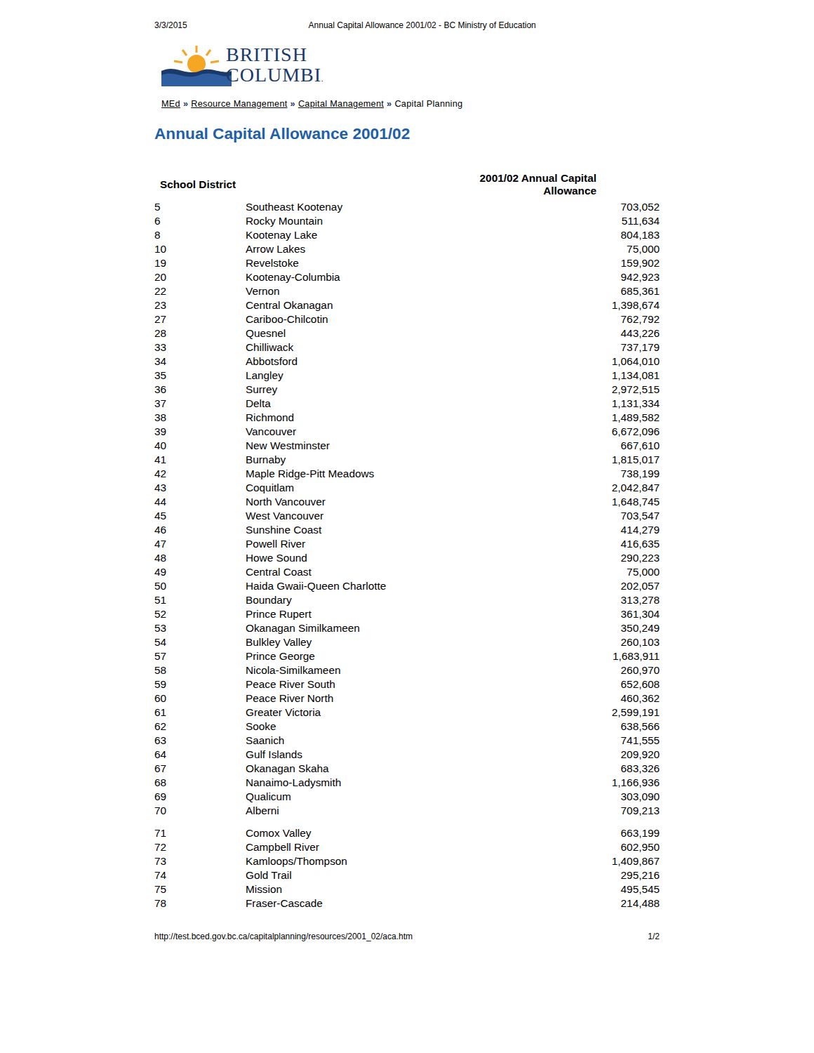3/3/2015
Annual Capital Allowance 2001/02 - BC Ministry of Education
BRITISH
COLUMBIA
MEd»Resource Management»Capital Management»Capital Planning
Annual Capital Allowance 2001/02
| School District | 2001/02 Annual Capital Allowance |
| --- | --- |
| 5 | Southeast Kootenay | 703,052 |
| 6 | Rocky Mountain | 511,634 |
| 8 | Kootenay Lake | 804,183 |
| 10 | Arrow Lakes | 75,000 |
| 19 | Revelstoke | 159,902 |
| 20 | Kootenay-Columbia | 942,923 |
| 22 | Vernon | 685,361 |
| 23 | Central Okanagan | 1,398,674 |
| 27 | Cariboo-Chilcotin | 762,792 |
| 28 | Quesnel | 443,226 |
| 33 | Chilliwack | 737,179 |
| 34 | Abbotsford | 1,064,010 |
| 35 | Langley | 1,134,081 |
| 36 | Surrey | 2,972,515 |
| 37 | Delta | 1,131,334 |
| 38 | Richmond | 1,489,582 |
| 39 | Vancouver | 6,672,096 |
| 40 | New Westminster | 667,610 |
| 41 | Burnaby | 1,815,017 |
| 42 | Maple Ridge-Pitt Meadows | 738,199 |
| 43 | Coquitlam | 2,042,847 |
| 44 | North Vancouver | 1,648,745 |
| 45 | West Vancouver | 703,547 |
| 46 | Sunshine Coast | 414,279 |
| 47 | Powell River | 416,635 |
| 48 | Howe Sound | 290,223 |
| 49 | Central Coast | 75,000 |
| 50 | Haida Gwaii-Queen Charlotte | 202,057 |
| 51 | Boundary | 313,278 |
| 52 | Prince Rupert | 361,304 |
| 53 | Okanagan Similkameen | 350,249 |
| 54 | Bulkley Valley | 260,103 |
| 57 | Prince George | 1,683,911 |
| 58 | Nicola-Similkameen | 260,970 |
| 59 | Peace River South | 652,608 |
| 60 | Peace River North | 460,362 |
| 61 | Greater Victoria | 2,599,191 |
| 62 | Sooke | 638,566 |
| 63 | Saanich | 741,555 |
| 64 | Gulf Islands | 209,920 |
| 67 | Okanagan Skaha | 683,326 |
| 68 | Nanaimo-Ladysmith | 1,166,936 |
| 69 | Qualicum | 303,090 |
| 70 | Alberni | 709,213 |
| 71 | Comox Valley | 663,199 |
| 72 | Campbell River | 602,950 |
| 73 | Kamloops/Thompson | 1,409,867 |
| 74 | Gold Trail | 295,216 |
| 75 | Mission | 495,545 |
| 78 | Fraser-Cascade | 214,488 |
http://test.bced.gov.bc.ca/capitalplanning/resources/2001_02/aca.htm
1/2